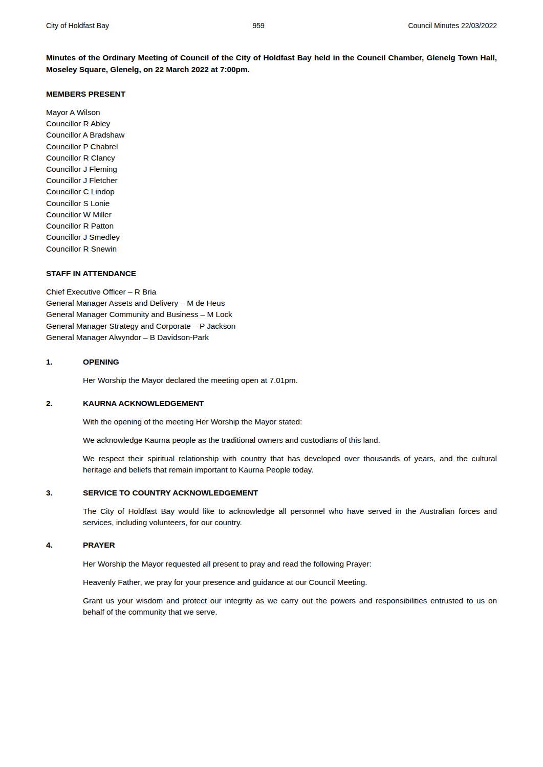City of Holdfast Bay
959
Council Minutes 22/03/2022
Minutes of the Ordinary Meeting of Council of the City of Holdfast Bay held in the Council Chamber, Glenelg Town Hall, Moseley Square, Glenelg, on 22 March 2022 at 7:00pm.
Members Present
Mayor A Wilson
Councillor R Abley
Councillor A Bradshaw
Councillor P Chabrel
Councillor R Clancy
Councillor J Fleming
Councillor J Fletcher
Councillor C Lindop
Councillor S Lonie
Councillor W Miller
Councillor R Patton
Councillor J Smedley
Councillor R Snewin
Staff in Attendance
Chief Executive Officer – R Bria
General Manager Assets and Delivery – M de Heus
General Manager Community and Business – M Lock
General Manager Strategy and Corporate – P Jackson
General Manager Alwyndor – B Davidson-Park
1. Opening
Her Worship the Mayor declared the meeting open at 7.01pm.
2. Kaurna Acknowledgement
With the opening of the meeting Her Worship the Mayor stated:
We acknowledge Kaurna people as the traditional owners and custodians of this land.
We respect their spiritual relationship with country that has developed over thousands of years, and the cultural heritage and beliefs that remain important to Kaurna People today.
3. Service to Country Acknowledgement
The City of Holdfast Bay would like to acknowledge all personnel who have served in the Australian forces and services, including volunteers, for our country.
4. Prayer
Her Worship the Mayor requested all present to pray and read the following Prayer:
Heavenly Father, we pray for your presence and guidance at our Council Meeting.
Grant us your wisdom and protect our integrity as we carry out the powers and responsibilities entrusted to us on behalf of the community that we serve.